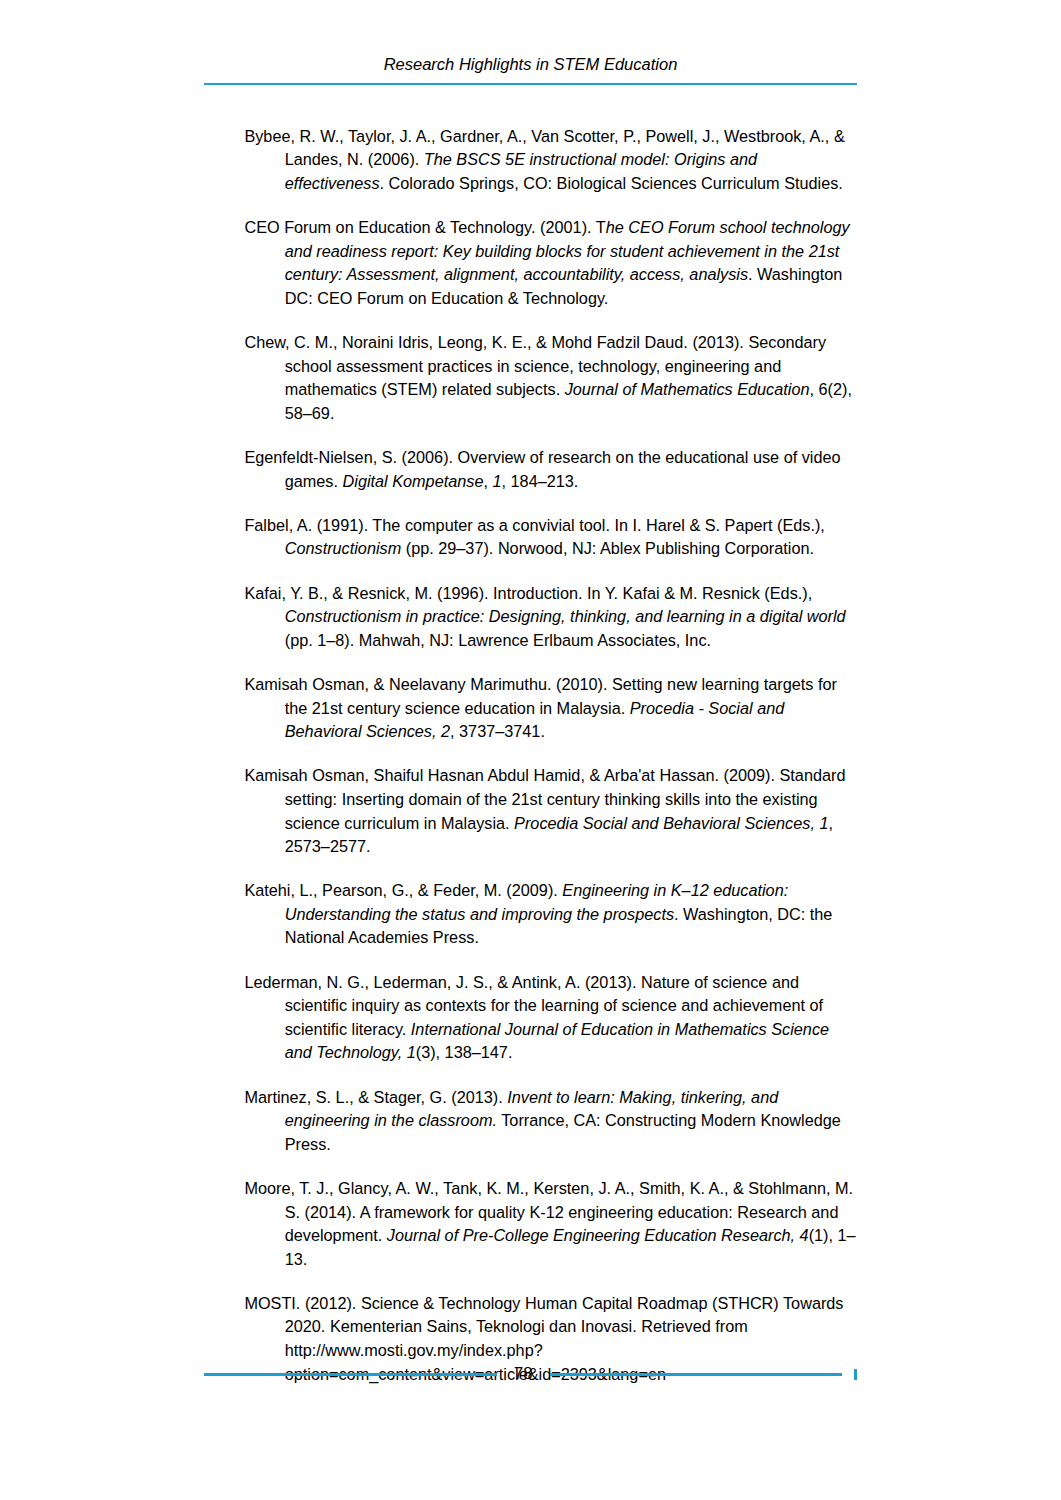Research Highlights in STEM Education
Bybee, R. W., Taylor, J. A., Gardner, A., Van Scotter, P., Powell, J., Westbrook, A., & Landes, N. (2006). The BSCS 5E instructional model: Origins and effectiveness. Colorado Springs, CO: Biological Sciences Curriculum Studies.
CEO Forum on Education & Technology. (2001). The CEO Forum school technology and readiness report: Key building blocks for student achievement in the 21st century: Assessment, alignment, accountability, access, analysis. Washington DC: CEO Forum on Education & Technology.
Chew, C. M., Noraini Idris, Leong, K. E., & Mohd Fadzil Daud. (2013). Secondary school assessment practices in science, technology, engineering and mathematics (STEM) related subjects. Journal of Mathematics Education, 6(2), 58–69.
Egenfeldt-Nielsen, S. (2006). Overview of research on the educational use of video games. Digital Kompetanse, 1, 184–213.
Falbel, A. (1991). The computer as a convivial tool. In I. Harel & S. Papert (Eds.), Constructionism (pp. 29–37). Norwood, NJ: Ablex Publishing Corporation.
Kafai, Y. B., & Resnick, M. (1996). Introduction. In Y. Kafai & M. Resnick (Eds.), Constructionism in practice: Designing, thinking, and learning in a digital world (pp. 1–8). Mahwah, NJ: Lawrence Erlbaum Associates, Inc.
Kamisah Osman, & Neelavany Marimuthu. (2010). Setting new learning targets for the 21st century science education in Malaysia. Procedia - Social and Behavioral Sciences, 2, 3737–3741.
Kamisah Osman, Shaiful Hasnan Abdul Hamid, & Arba'at Hassan. (2009). Standard setting: Inserting domain of the 21st century thinking skills into the existing science curriculum in Malaysia. Procedia Social and Behavioral Sciences, 1, 2573–2577.
Katehi, L., Pearson, G., & Feder, M. (2009). Engineering in K–12 education: Understanding the status and improving the prospects. Washington, DC: the National Academies Press.
Lederman, N. G., Lederman, J. S., & Antink, A. (2013). Nature of science and scientific inquiry as contexts for the learning of science and achievement of scientific literacy. International Journal of Education in Mathematics Science and Technology, 1(3), 138–147.
Martinez, S. L., & Stager, G. (2013). Invent to learn: Making, tinkering, and engineering in the classroom. Torrance, CA: Constructing Modern Knowledge Press.
Moore, T. J., Glancy, A. W., Tank, K. M., Kersten, J. A., Smith, K. A., & Stohlmann, M. S. (2014). A framework for quality K-12 engineering education: Research and development. Journal of Pre-College Engineering Education Research, 4(1), 1–13.
MOSTI. (2012). Science & Technology Human Capital Roadmap (STHCR) Towards 2020. Kementerian Sains, Teknologi dan Inovasi. Retrieved from http://www.mosti.gov.my/index.php?option=com_content&view=article&id=2393&lang=en
78